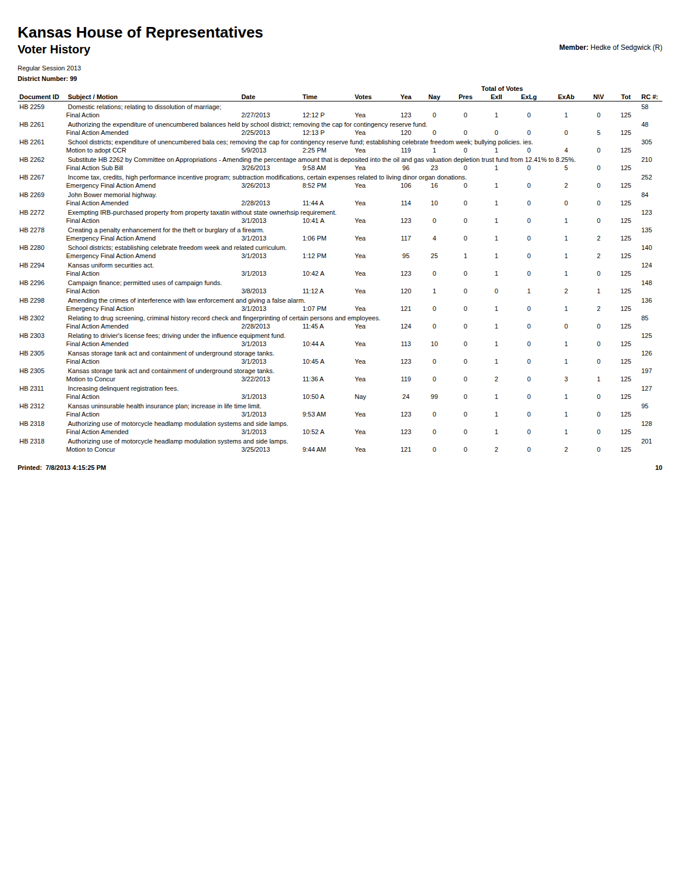Kansas House of Representatives
Voter History
Member: Hedke of Sedgwick (R)
Regular Session 2013
District Number: 99
| | Total of Votes | |
| --- | --- | --- |
| Document ID | Subject / Motion | Date | Time | Votes | Yea | Nay | Pres | ExII | ExLg | ExAb | N\V | Tot | RC #: |
| HB 2259 | Domestic relations; relating to dissolution of marriage; | 58 |
| | Final Action | 2/27/2013 | 12:12 P | Yea | 123 | 0 | 0 | 1 | 0 | 1 | 0 | 125 | |
| HB 2261 | Authorizing the expenditure of unencumbered balances held by school district; removing the cap for contingency reserve fund. | 48 |
| | Final Action Amended | 2/25/2013 | 12:13 P | Yea | 120 | 0 | 0 | 0 | 0 | 0 | 5 | 125 | |
| HB 2261 | School districts; expenditure of unencumbered bala ces; removing the cap for contingency reserve fund; establishing celebrate freedom week; bullying policies. ies. | 305 |
| | Motion to adopt CCR | 5/9/2013 | 2:25 PM | Yea | 119 | 1 | 0 | 1 | 0 | 4 | 0 | 125 | |
| HB 2262 | Substitute HB 2262 by Committee on Appropriations - Amending the percentage amount that is deposited into the oil and gas valuation depletion trust fund from 12.41% to 8.25%. | 210 |
| | Final Action Sub Bill | 3/26/2013 | 9:58 AM | Yea | 96 | 23 | 0 | 1 | 0 | 5 | 0 | 125 | |
| HB 2267 | Income tax, credits, high performance incentive program; subtraction modifications, certain expenses related to living dinor organ donations. | 252 |
| | Emergency Final Action Amend | 3/26/2013 | 8:52 PM | Yea | 106 | 16 | 0 | 1 | 0 | 2 | 0 | 125 | |
| HB 2269 | John Bower memorial highway. | 84 |
| | Final Action Amended | 2/28/2013 | 11:44 A | Yea | 114 | 10 | 0 | 1 | 0 | 0 | 0 | 125 | |
| HB 2272 | Exempting IRB-purchased property from property taxatin without state ownerhsip requirement. | 123 |
| | Final Action | 3/1/2013 | 10:41 A | Yea | 123 | 0 | 0 | 1 | 0 | 1 | 0 | 125 | |
| HB 2278 | Creating a penalty enhancement for the theft or burglary of a firearm. | 135 |
| | Emergency Final Action Amend | 3/1/2013 | 1:06 PM | Yea | 117 | 4 | 0 | 1 | 0 | 1 | 2 | 125 | |
| HB 2280 | School districts; establishing celebrate freedom week and related curriculum. | 140 |
| | Emergency Final Action Amend | 3/1/2013 | 1:12 PM | Yea | 95 | 25 | 1 | 1 | 0 | 1 | 2 | 125 | |
| HB 2294 | Kansas uniform securities act. | 124 |
| | Final Action | 3/1/2013 | 10:42 A | Yea | 123 | 0 | 0 | 1 | 0 | 1 | 0 | 125 | |
| HB 2296 | Campaign finance; permitted uses of campaign funds. | 148 |
| | Final Action | 3/8/2013 | 11:12 A | Yea | 120 | 1 | 0 | 0 | 1 | 2 | 1 | 125 | |
| HB 2298 | Amending the crimes of interference with law enforcement and giving a false alarm. | 136 |
| | Emergency Final Action | 3/1/2013 | 1:07 PM | Yea | 121 | 0 | 0 | 1 | 0 | 1 | 2 | 125 | |
| HB 2302 | Relating to drug screening, criminal history record check and fingerprinting of certain persons and employees. | 85 |
| | Final Action Amended | 2/28/2013 | 11:45 A | Yea | 124 | 0 | 0 | 1 | 0 | 0 | 0 | 125 | |
| HB 2303 | Relating to drivier's license fees; driving under the influence equipment fund. | 125 |
| | Final Action Amended | 3/1/2013 | 10:44 A | Yea | 113 | 10 | 0 | 1 | 0 | 1 | 0 | 125 | |
| HB 2305 | Kansas storage tank act and containment of underground storage tanks. | 126 |
| | Final Action | 3/1/2013 | 10:45 A | Yea | 123 | 0 | 0 | 1 | 0 | 1 | 0 | 125 | |
| HB 2305 | Kansas storage tank act and containment of underground storage tanks. | 197 |
| | Motion to Concur | 3/22/2013 | 11:36 A | Yea | 119 | 0 | 0 | 2 | 0 | 3 | 1 | 125 | |
| HB 2311 | Increasing delinquent registration fees. | 127 |
| | Final Action | 3/1/2013 | 10:50 A | Nay | 24 | 99 | 0 | 1 | 0 | 1 | 0 | 125 | |
| HB 2312 | Kansas uninsurable health insurance plan; increase in life time limit. | 95 |
| | Final Action | 3/1/2013 | 9:53 AM | Yea | 123 | 0 | 0 | 1 | 0 | 1 | 0 | 125 | |
| HB 2318 | Authorizing use of motorcycle headlamp modulation systems and side lamps. | 128 |
| | Final Action Amended | 3/1/2013 | 10:52 A | Yea | 123 | 0 | 0 | 1 | 0 | 1 | 0 | 125 | |
| HB 2318 | Authorizing use of motorcycle headlamp modulation systems and side lamps. | 201 |
| | Motion to Concur | 3/25/2013 | 9:44 AM | Yea | 121 | 0 | 0 | 2 | 0 | 2 | 0 | 125 | |
Printed: 7/8/2013 4:15:25 PM 10